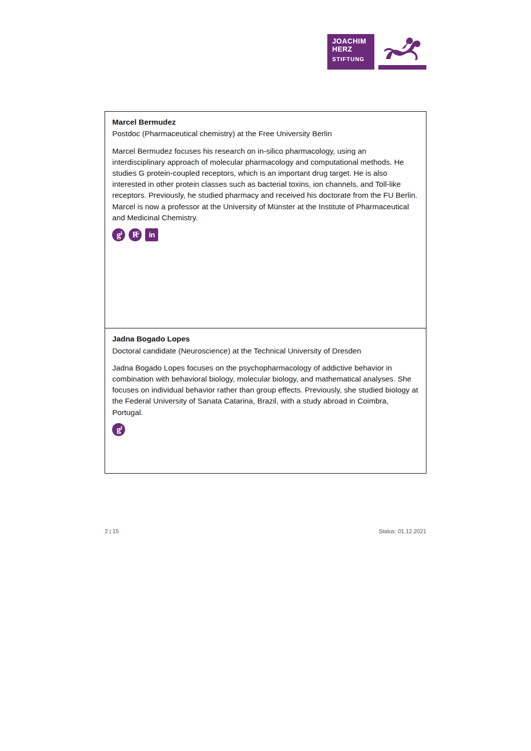JOACHIM
HERZ STIFTUNG
Marcel Bermudez
Postdoc (Pharmaceutical chemistry) at the Free University Berlin
Marcel Bermudez focuses his research on in-silico pharmacology, using an interdisciplinary approach of molecular pharmacology and computational methods. He studies G protein-coupled receptors, which is an important drug target. He is also interested in other protein classes such as bacterial toxins, ion channels, and Toll-like receptors. Previously, he studied pharmacy and received his doctorate from the FU Berlin. Marcel is now a professor at the University of Münster at the Institute of Pharmaceutical and Medicinal Chemistry.
g R in
Jadna Bogado Lopes
Doctoral candidate (Neuroscience) at the Technical University of Dresden
Jadna Bogado Lopes focuses on the psychopharmacology of addictive behavior in combination with behavioral biology, molecular biology, and mathematical analyses. She focuses on individual behavior rather than group effects. Previously, she studied biology at the Federal University of Sanata Catarina, Brazil, with a study abroad in Coimbra, Portugal.
g
2 | 15 Status: 01.12.2021